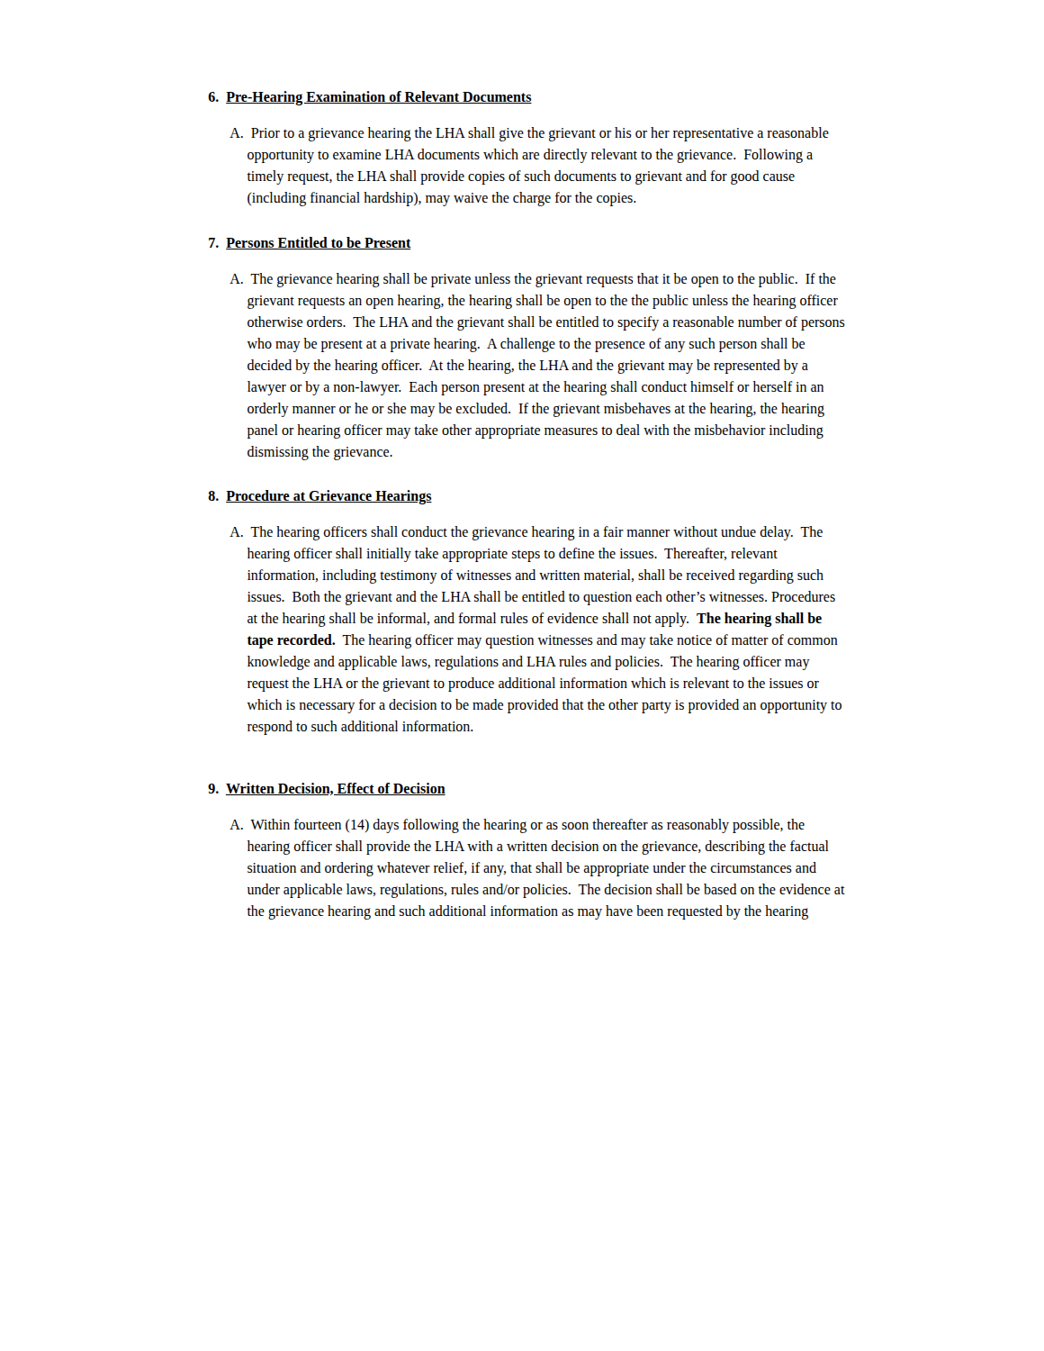6. Pre-Hearing Examination of Relevant Documents
A. Prior to a grievance hearing the LHA shall give the grievant or his or her representative a reasonable opportunity to examine LHA documents which are directly relevant to the grievance. Following a timely request, the LHA shall provide copies of such documents to grievant and for good cause (including financial hardship), may waive the charge for the copies.
7. Persons Entitled to be Present
A. The grievance hearing shall be private unless the grievant requests that it be open to the public. If the grievant requests an open hearing, the hearing shall be open to the the public unless the hearing officer otherwise orders. The LHA and the grievant shall be entitled to specify a reasonable number of persons who may be present at a private hearing. A challenge to the presence of any such person shall be decided by the hearing officer. At the hearing, the LHA and the grievant may be represented by a lawyer or by a non-lawyer. Each person present at the hearing shall conduct himself or herself in an orderly manner or he or she may be excluded. If the grievant misbehaves at the hearing, the hearing panel or hearing officer may take other appropriate measures to deal with the misbehavior including dismissing the grievance.
8. Procedure at Grievance Hearings
A. The hearing officers shall conduct the grievance hearing in a fair manner without undue delay. The hearing officer shall initially take appropriate steps to define the issues. Thereafter, relevant information, including testimony of witnesses and written material, shall be received regarding such issues. Both the grievant and the LHA shall be entitled to question each other’s witnesses. Procedures at the hearing shall be informal, and formal rules of evidence shall not apply. The hearing shall be tape recorded. The hearing officer may question witnesses and may take notice of matter of common knowledge and applicable laws, regulations and LHA rules and policies. The hearing officer may request the LHA or the grievant to produce additional information which is relevant to the issues or which is necessary for a decision to be made provided that the other party is provided an opportunity to respond to such additional information.
9. Written Decision, Effect of Decision
A. Within fourteen (14) days following the hearing or as soon thereafter as reasonably possible, the hearing officer shall provide the LHA with a written decision on the grievance, describing the factual situation and ordering whatever relief, if any, that shall be appropriate under the circumstances and under applicable laws, regulations, rules and/or policies. The decision shall be based on the evidence at the grievance hearing and such additional information as may have been requested by the hearing